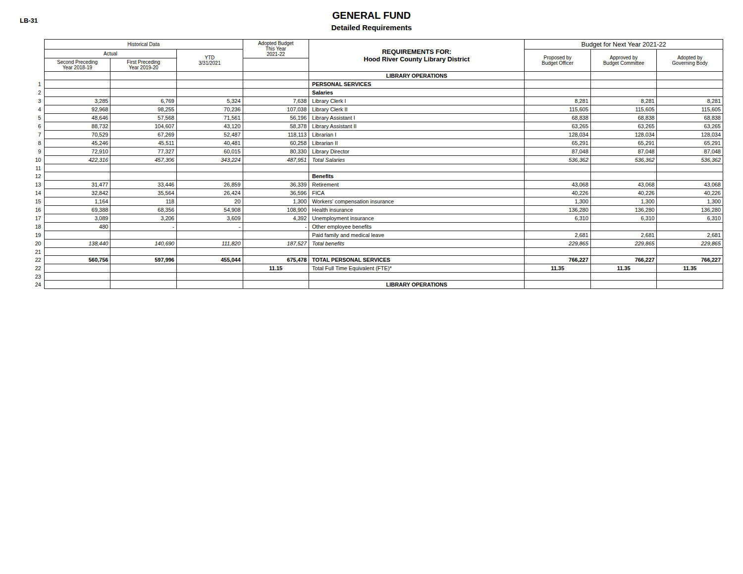GENERAL FUND
Detailed Requirements
LB-31
| | Historical Data | Adopted Budget This Year 2021-22 | REQUIREMENTS FOR: Hood River County Library District | Budget for Next Year 2021-22 |
| --- | --- | --- | --- | --- |
| | Actual | YTD 3/31/2021 | Proposed by Budget Officer | Approved by Budget Committee | Adopted by Governing Body |
| | Second Preceding Year 2018-19 | First Preceding Year 2019-20 | |
| | | | | | LIBRARY OPERATIONS | | | |
| 1 | | | | | PERSONAL SERVICES | | | |
| 2 | | | | | Salaries | | | |
| 3 | 3,285 | 6,769 | 5,324 | 7,638 | Library Clerk I | 8,281 | 8,281 | 8,281 |
| 4 | 92,968 | 98,255 | 70,236 | 107,038 | Library Clerk II | 115,605 | 115,605 | 115,605 |
| 5 | 48,646 | 57,568 | 71,561 | 56,196 | Library Assistant I | 68,838 | 68,838 | 68,838 |
| 6 | 88,732 | 104,607 | 43,120 | 58,378 | Library Assistant II | 63,265 | 63,265 | 63,265 |
| 7 | 70,529 | 67,269 | 52,487 | 118,113 | Librarian I | 128,034 | 128,034 | 128,034 |
| 8 | 45,246 | 45,511 | 40,481 | 60,258 | Librarian II | 65,291 | 65,291 | 65,291 |
| 9 | 72,910 | 77,327 | 60,015 | 80,330 | Library Director | 87,048 | 87,048 | 87,048 |
| 10 | 422,316 | 457,306 | 343,224 | 487,951 | Total Salaries | 536,362 | 536,362 | 536,362 |
| 11 | | | | | | | | |
| 12 | | | | | Benefits | | | |
| 13 | 31,477 | 33,446 | 26,859 | 36,339 | Retirement | 43,068 | 43,068 | 43,068 |
| 14 | 32,842 | 35,564 | 26,424 | 36,596 | FICA | 40,226 | 40,226 | 40,226 |
| 15 | 1,164 | 118 | 20 | 1,300 | Workers' compensation insurance | 1,300 | 1,300 | 1,300 |
| 16 | 69,388 | 68,356 | 54,908 | 108,900 | Health insurance | 136,280 | 136,280 | 136,280 |
| 17 | 3,089 | 3,206 | 3,609 | 4,392 | Unemployment insurance | 6,310 | 6,310 | 6,310 |
| 18 | 480 | - | - | - | Other employee benefits | | | |
| 19 | | | | | Paid family and medical leave | 2,681 | 2,681 | 2,681 |
| 20 | 138,440 | 140,690 | 111,820 | 187,527 | Total benefits | 229,865 | 229,865 | 229,865 |
| 21 | | | | | | | | |
| 22 | 560,756 | 597,996 | 455,044 | 675,478 | TOTAL PERSONAL SERVICES | 766,227 | 766,227 | 766,227 |
| 22 | | | | 11.15 | Total Full Time Equivalent (FTE)* | 11.35 | 11.35 | 11.35 |
| 23 | | | | | | | | |
| 24 | | | | | LIBRARY OPERATIONS | | | |